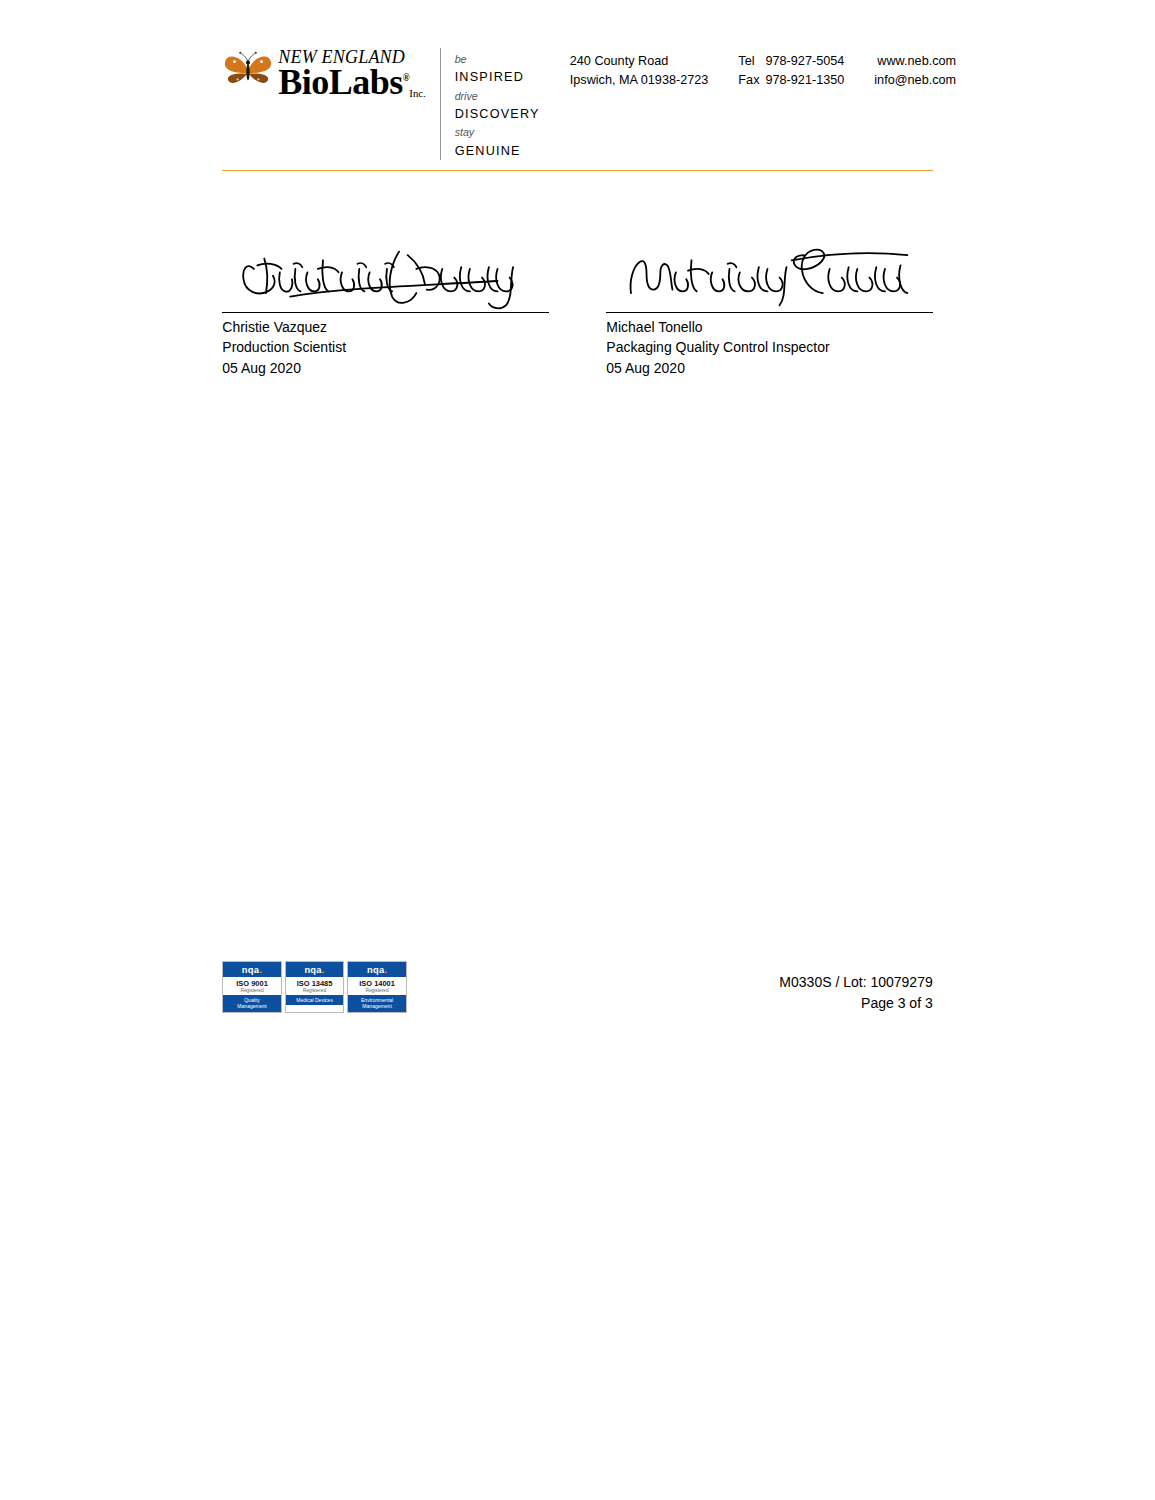NEW ENGLAND BioLabs®Inc.
be INSPIRED
drive DISCOVERY
stay GENUINE
240 County Road
Ipswich, MA 01938-2723
Tel
Fax
978-927-5054
978-921-1350
www.neb.com
info@neb.com
Christie Vazquez
Production Scientist
05 Aug 2020
Michael Tonello
Packaging Quality Control Inspector
05 Aug 2020
nqa.
ISO 9001
Registered
Quality
Management
nqa.
ISO 13485
Registered
Medical Devices
nqa.
ISO 14001
Registered
Environmental
Management
M0330S / Lot: 10079279
Page 3 of 3